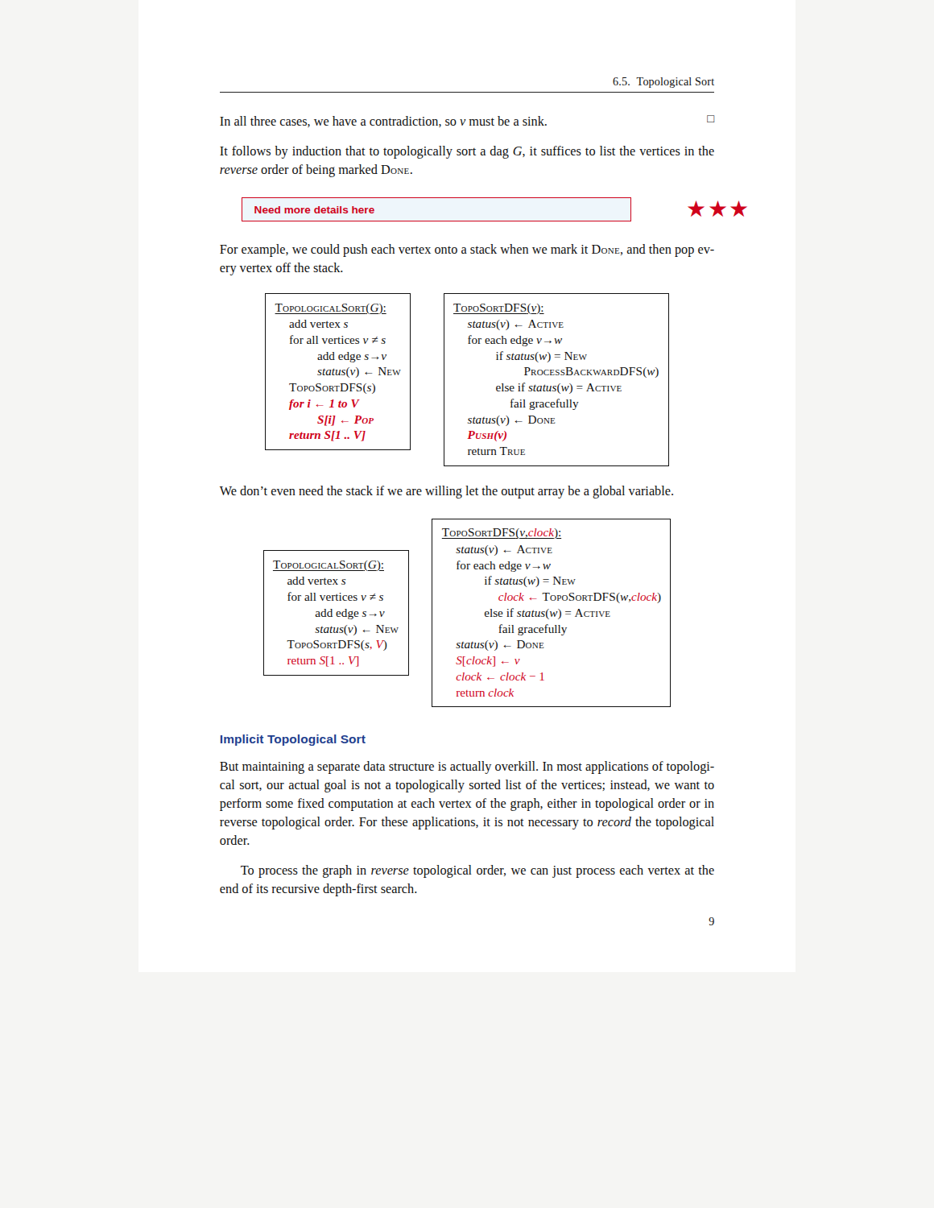6.5. Topological Sort
In all three cases, we have a contradiction, so v must be a sink. □
It follows by induction that to topologically sort a dag G, it suffices to list the vertices in the reverse order of being marked Done.
Need more details here
★★★
For example, we could push each vertex onto a stack when we mark it Done, and then pop every vertex off the stack.
TopologicalSort(G):
add vertex s
for all vertices v ≠ s
add edge s→v
status(v) ← New
TopoSortDFS(s)
for i ← 1 to V
S[i] ← Pop
return S[1 .. V]
TopoSortDFS(v):
status(v) ← Active
for each edge v→w
if status(w) = New
ProcessBackwardDFS(w)
else if status(w) = Active
fail gracefully
status(v) ← Done
Push(v)
return True
We don’t even need the stack if we are willing let the output array be a global variable.
TopologicalSort(G):
add vertex s
for all vertices v ≠ s
add edge s→v
status(v) ← New
TopoSortDFS(s, V)
return S[1 .. V]
TopoSortDFS(v,clock):
status(v) ← Active
for each edge v→w
if status(w) = New
clock ← TopoSortDFS(w,clock)
else if status(w) = Active
fail gracefully
status(v) ← Done
S[clock] ← v
clock ← clock − 1
return clock
Implicit Topological Sort
But maintaining a separate data structure is actually overkill. In most applications of topological sort, our actual goal is not a topologically sorted list of the vertices; instead, we want to perform some fixed computation at each vertex of the graph, either in topological order or in reverse topological order. For these applications, it is not necessary to record the topological order.
To process the graph in reverse topological order, we can just process each vertex at the end of its recursive depth-first search.
9